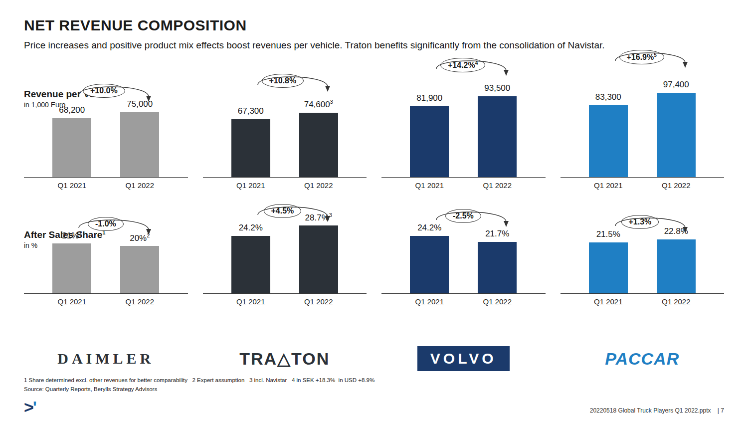Net Revenue Composition
Price increases and positive product mix effects boost revenues per vehicle. Traton benefits significantly from the consolidation of Navistar.
Revenue per Vehiclein 1,000 Euro
After Sales Share1in %
+10.0%
68,200
75,000
Q1 2021 Q1 2022
+10.8%
67,300
74,6003
Q1 2021 Q1 2022
+14.2%4
81,900
93,500
Q1 2021 Q1 2022
+16.9%5
83,300
97,400
Q1 2021 Q1 2022
-1.0%
21%2
20%2
Q1 2021 Q1 2022
+4.5%
24.2%
28.7%3
Q1 2021 Q1 2022
-2.5%
24.2%
21.7%
Q1 2021 Q1 2022
+1.3%
21.5%
22.8%
Q1 2021 Q1 2022
DAIMLER
TRA△TON
VOLVO
PACCAR
1 Share determined excl. other revenues for better comparability 2 Expert assumption 3 incl. Navistar 4 in SEK +18.3% in USD +8.9%
Source: Quarterly Reports, Berylls Strategy Advisors
>'
20220518 Global Truck Players Q1 2022.pptx | 7